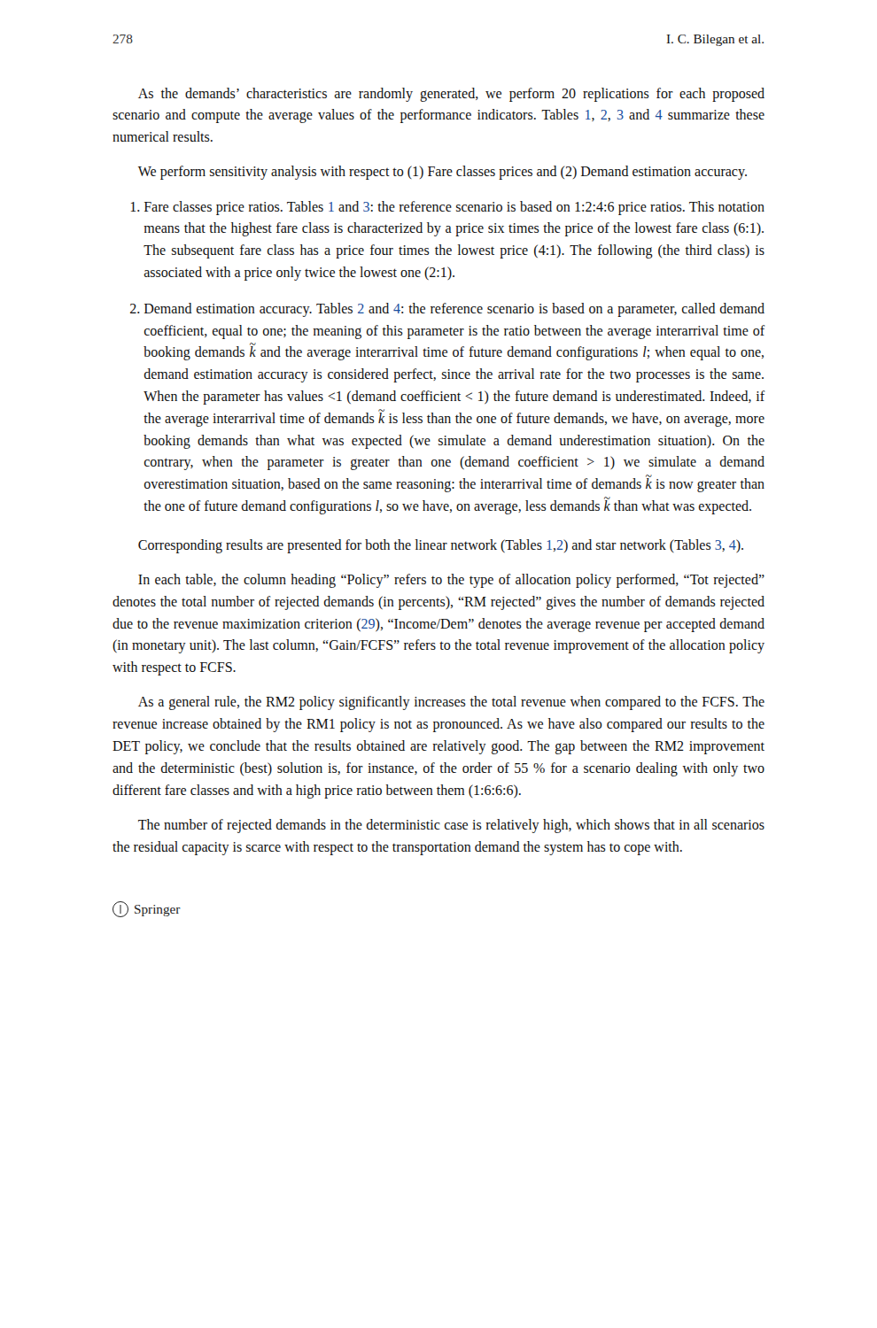278 I. C. Bilegan et al.
As the demands’ characteristics are randomly generated, we perform 20 replications for each proposed scenario and compute the average values of the performance indicators. Tables 1, 2, 3 and 4 summarize these numerical results.
We perform sensitivity analysis with respect to (1) Fare classes prices and (2) Demand estimation accuracy.
Fare classes price ratios. Tables 1 and 3: the reference scenario is based on 1:2:4:6 price ratios. This notation means that the highest fare class is characterized by a price six times the price of the lowest fare class (6:1). The subsequent fare class has a price four times the lowest price (4:1). The following (the third class) is associated with a price only twice the lowest one (2:1).
Demand estimation accuracy. Tables 2 and 4: the reference scenario is based on a parameter, called demand coefficient, equal to one; the meaning of this parameter is the ratio between the average interarrival time of booking demands k and the average interarrival time of future demand configurations l; when equal to one, demand estimation accuracy is considered perfect, since the arrival rate for the two processes is the same. When the parameter has values <1 (demand coefficient < 1) the future demand is underestimated. Indeed, if the average interarrival time of demands k is less than the one of future demands, we have, on average, more booking demands than what was expected (we simulate a demand underestimation situation). On the contrary, when the parameter is greater than one (demand coefficient > 1) we simulate a demand overestimation situation, based on the same reasoning: the interarrival time of demands k is now greater than the one of future demand configurations l, so we have, on average, less demands k than what was expected.
Corresponding results are presented for both the linear network (Tables 1,2) and star network (Tables 3, 4).
In each table, the column heading “Policy” refers to the type of allocation policy performed, “Tot rejected” denotes the total number of rejected demands (in percents), “RM rejected” gives the number of demands rejected due to the revenue maximization criterion (29), “Income/Dem” denotes the average revenue per accepted demand (in monetary unit). The last column, “Gain/FCFS” refers to the total revenue improvement of the allocation policy with respect to FCFS.
As a general rule, the RM2 policy significantly increases the total revenue when compared to the FCFS. The revenue increase obtained by the RM1 policy is not as pronounced. As we have also compared our results to the DET policy, we conclude that the results obtained are relatively good. The gap between the RM2 improvement and the deterministic (best) solution is, for instance, of the order of 55 % for a scenario dealing with only two different fare classes and with a high price ratio between them (1:6:6:6).
The number of rejected demands in the deterministic case is relatively high, which shows that in all scenarios the residual capacity is scarce with respect to the transportation demand the system has to cope with.
Springer